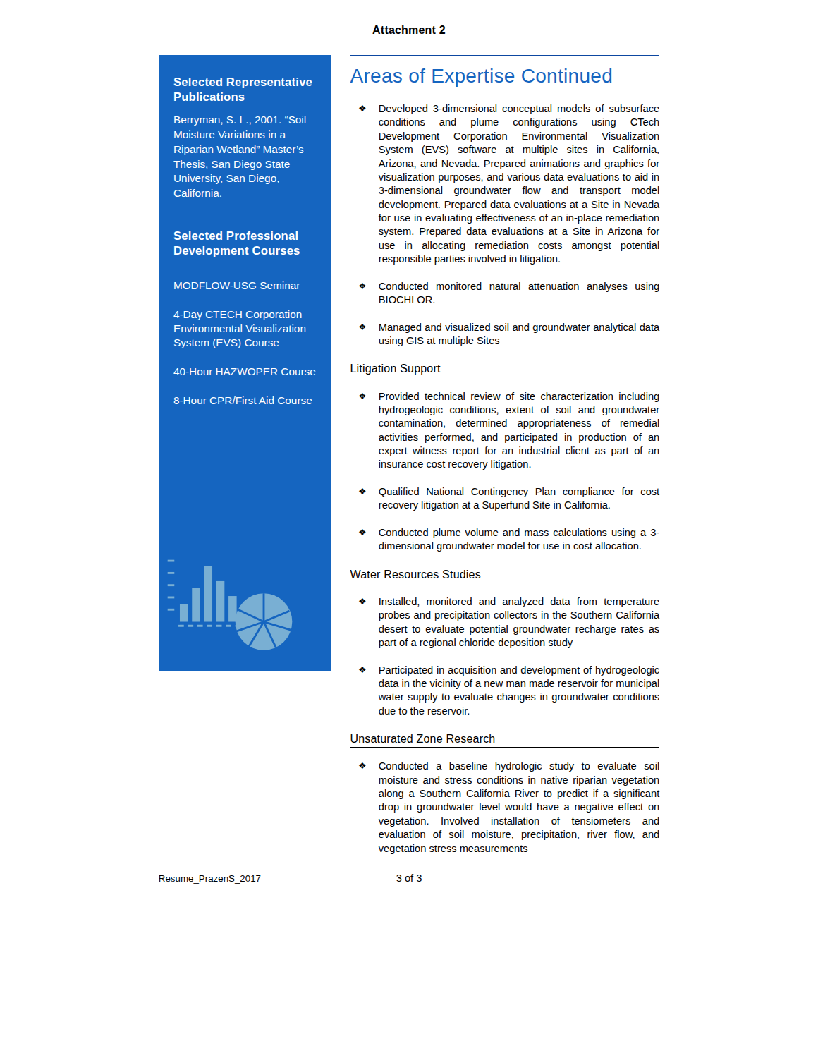Attachment 2
Selected Representative Publications
Berryman, S. L., 2001. “Soil Moisture Variations in a Riparian Wetland” Master’s Thesis, San Diego State University, San Diego, California.
Selected Professional Development Courses
MODFLOW-USG Seminar
4-Day CTECH Corporation Environmental Visualization System (EVS) Course
40-Hour HAZWOPER Course
8-Hour CPR/First Aid Course
Areas of Expertise Continued
Developed 3-dimensional conceptual models of subsurface conditions and plume configurations using CTech Development Corporation Environmental Visualization System (EVS) software at multiple sites in California, Arizona, and Nevada. Prepared animations and graphics for visualization purposes, and various data evaluations to aid in 3-dimensional groundwater flow and transport model development. Prepared data evaluations at a Site in Nevada for use in evaluating effectiveness of an in-place remediation system. Prepared data evaluations at a Site in Arizona for use in allocating remediation costs amongst potential responsible parties involved in litigation.
Conducted monitored natural attenuation analyses using BIOCHLOR.
Managed and visualized soil and groundwater analytical data using GIS at multiple Sites
Litigation Support
Provided technical review of site characterization including hydrogeologic conditions, extent of soil and groundwater contamination, determined appropriateness of remedial activities performed, and participated in production of an expert witness report for an industrial client as part of an insurance cost recovery litigation.
Qualified National Contingency Plan compliance for cost recovery litigation at a Superfund Site in California.
Conducted plume volume and mass calculations using a 3-dimensional groundwater model for use in cost allocation.
Water Resources Studies
Installed, monitored and analyzed data from temperature probes and precipitation collectors in the Southern California desert to evaluate potential groundwater recharge rates as part of a regional chloride deposition study
Participated in acquisition and development of hydrogeologic data in the vicinity of a new man made reservoir for municipal water supply to evaluate changes in groundwater conditions due to the reservoir.
Unsaturated Zone Research
Conducted a baseline hydrologic study to evaluate soil moisture and stress conditions in native riparian vegetation along a Southern California River to predict if a significant drop in groundwater level would have a negative effect on vegetation. Involved installation of tensiometers and evaluation of soil moisture, precipitation, river flow, and vegetation stress measurements
Resume_PrazenS_2017
3 of 3